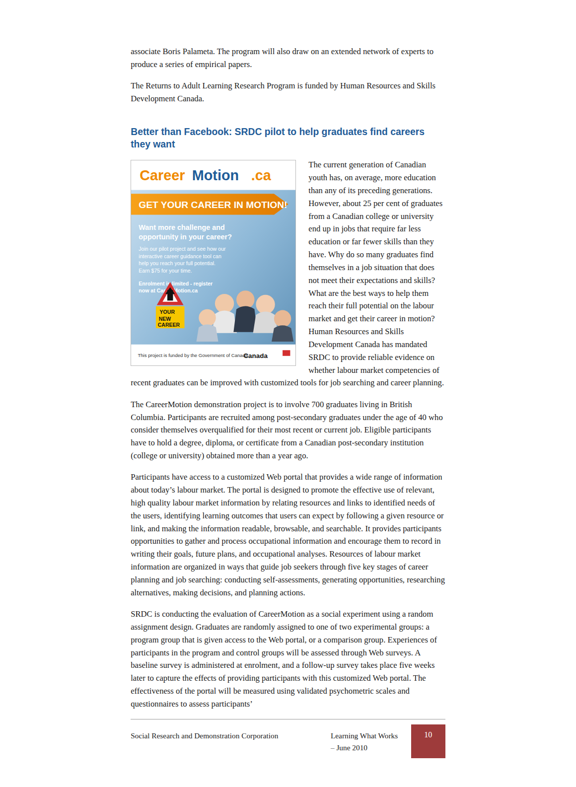associate Boris Palameta. The program will also draw on an extended network of experts to produce a series of empirical papers.
The Returns to Adult Learning Research Program is funded by Human Resources and Skills Development Canada.
Better than Facebook: SRDC pilot to help graduates find careers they want
The current generation of Canadian youth has, on average, more education than any of its preceding generations. However, about 25 per cent of graduates from a Canadian college or university end up in jobs that require far less education or far fewer skills than they have. Why do so many graduates find themselves in a job situation that does not meet their expectations and skills? What are the best ways to help them reach their full potential on the labour market and get their career in motion? Human Resources and Skills Development Canada has mandated SRDC to provide reliable evidence on whether labour market competencies of recent graduates can be improved with customized tools for job searching and career planning.
The CareerMotion demonstration project is to involve 700 graduates living in British Columbia. Participants are recruited among post-secondary graduates under the age of 40 who consider themselves overqualified for their most recent or current job. Eligible participants have to hold a degree, diploma, or certificate from a Canadian post-secondary institution (college or university) obtained more than a year ago.
Participants have access to a customized Web portal that provides a wide range of information about today’s labour market. The portal is designed to promote the effective use of relevant, high quality labour market information by relating resources and links to identified needs of the users, identifying learning outcomes that users can expect by following a given resource or link, and making the information readable, browsable, and searchable. It provides participants opportunities to gather and process occupational information and encourage them to record in writing their goals, future plans, and occupational analyses. Resources of labour market information are organized in ways that guide job seekers through five key stages of career planning and job searching: conducting self-assessments, generating opportunities, researching alternatives, making decisions, and planning actions.
SRDC is conducting the evaluation of CareerMotion as a social experiment using a random assignment design. Graduates are randomly assigned to one of two experimental groups: a program group that is given access to the Web portal, or a comparison group. Experiences of participants in the program and control groups will be assessed through Web surveys. A baseline survey is administered at enrolment, and a follow-up survey takes place five weeks later to capture the effects of providing participants with this customized Web portal. The effectiveness of the portal will be measured using validated psychometric scales and questionnaires to assess participants’
Social Research and Demonstration Corporation
Learning What Works – June 2010
10